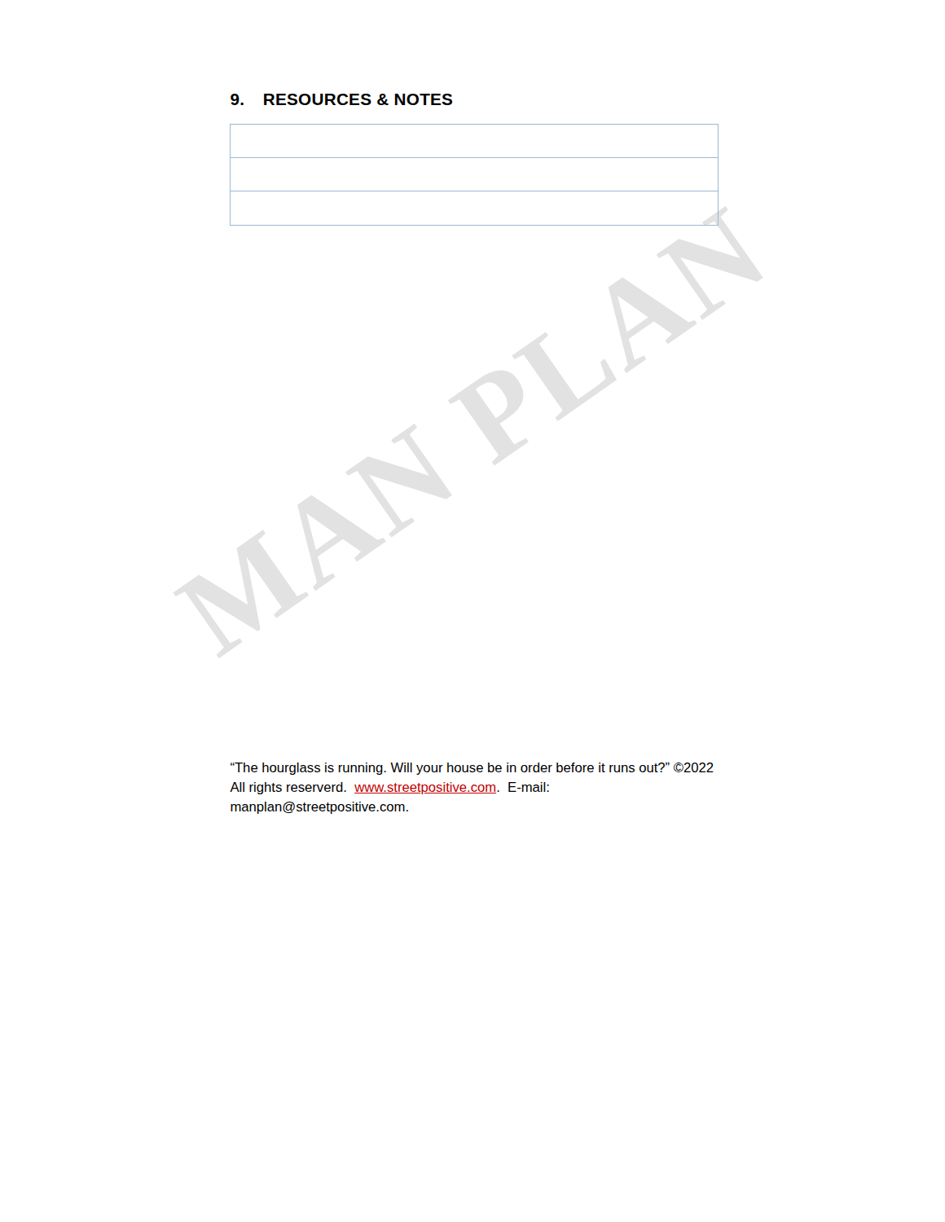MAN PLAN
9. RESOURCES & NOTES
“The hourglass is running. Will your house be in order before it runs out?” ©2022 All rights reserverd. www.streetpositive.com. E-mail: manplan@streetpositive.com.